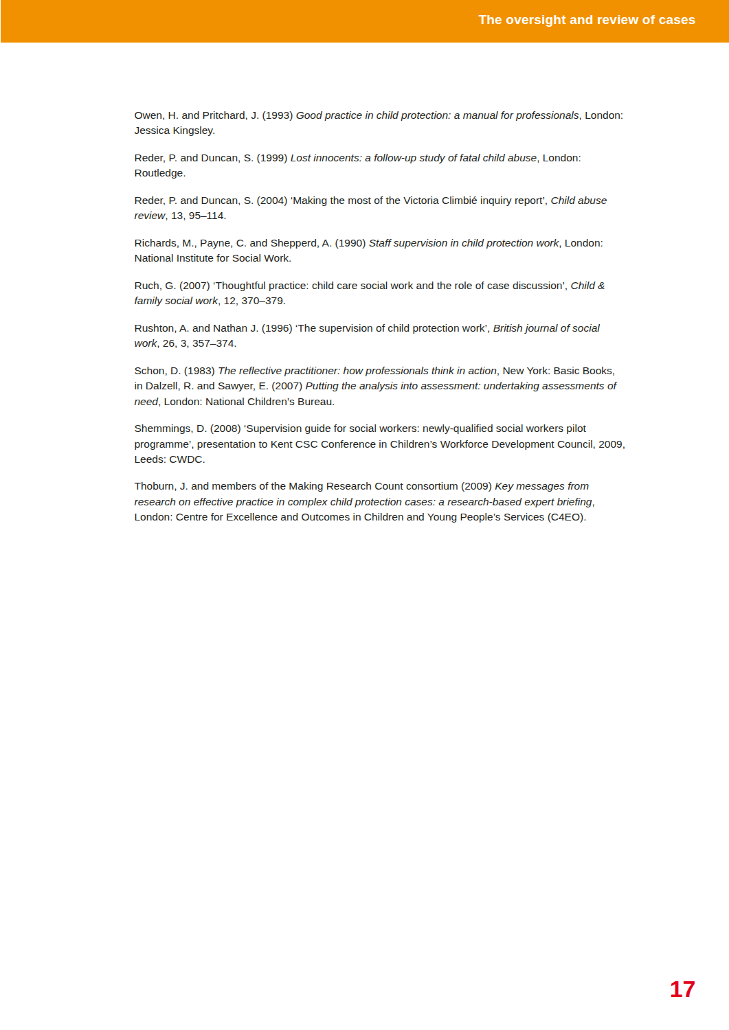The oversight and review of cases
Owen, H. and Pritchard, J. (1993) Good practice in child protection: a manual for professionals, London: Jessica Kingsley.
Reder, P. and Duncan, S. (1999) Lost innocents: a follow-up study of fatal child abuse, London: Routledge.
Reder, P. and Duncan, S. (2004) ‘Making the most of the Victoria Climbié inquiry report’, Child abuse review, 13, 95–114.
Richards, M., Payne, C. and Shepperd, A. (1990) Staff supervision in child protection work, London: National Institute for Social Work.
Ruch, G. (2007) ‘Thoughtful practice: child care social work and the role of case discussion’, Child & family social work, 12, 370–379.
Rushton, A. and Nathan J. (1996) ‘The supervision of child protection work’, British journal of social work, 26, 3, 357–374.
Schon, D. (1983) The reflective practitioner: how professionals think in action, New York: Basic Books, in Dalzell, R. and Sawyer, E. (2007) Putting the analysis into assessment: undertaking assessments of need, London: National Children’s Bureau.
Shemmings, D. (2008) ‘Supervision guide for social workers: newly-qualified social workers pilot programme’, presentation to Kent CSC Conference in Children’s Workforce Development Council, 2009, Leeds: CWDC.
Thoburn, J. and members of the Making Research Count consortium (2009) Key messages from research on effective practice in complex child protection cases: a research-based expert briefing, London: Centre for Excellence and Outcomes in Children and Young People’s Services (C4EO).
17